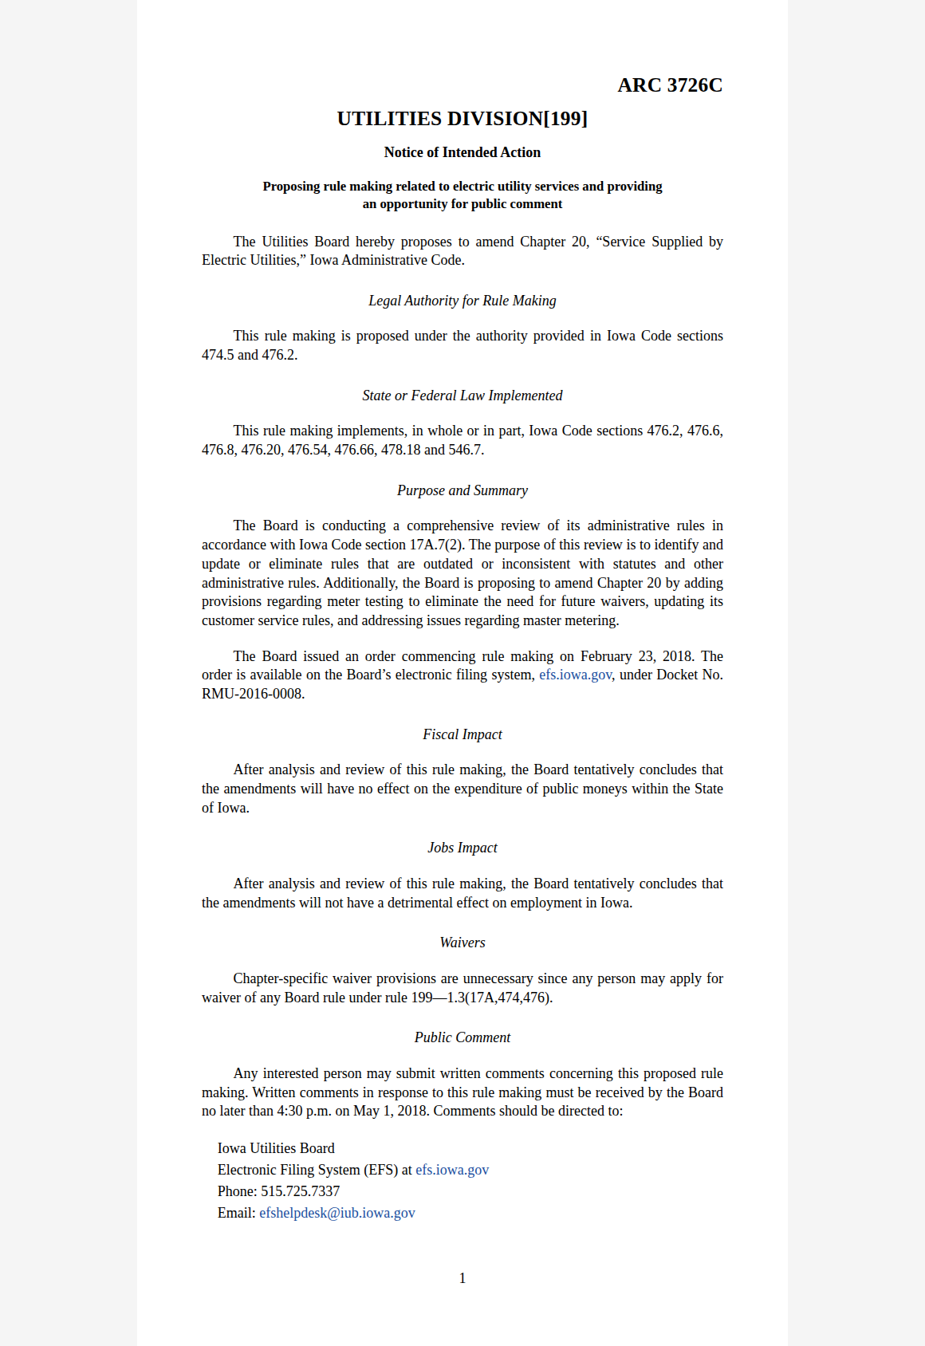ARC 3726C
UTILITIES DIVISION[199]
Notice of Intended Action
Proposing rule making related to electric utility services and providing
an opportunity for public comment
The Utilities Board hereby proposes to amend Chapter 20, “Service Supplied by Electric Utilities,” Iowa Administrative Code.
Legal Authority for Rule Making
This rule making is proposed under the authority provided in Iowa Code sections 474.5 and 476.2.
State or Federal Law Implemented
This rule making implements, in whole or in part, Iowa Code sections 476.2, 476.6, 476.8, 476.20, 476.54, 476.66, 478.18 and 546.7.
Purpose and Summary
The Board is conducting a comprehensive review of its administrative rules in accordance with Iowa Code section 17A.7(2). The purpose of this review is to identify and update or eliminate rules that are outdated or inconsistent with statutes and other administrative rules. Additionally, the Board is proposing to amend Chapter 20 by adding provisions regarding meter testing to eliminate the need for future waivers, updating its customer service rules, and addressing issues regarding master metering.
The Board issued an order commencing rule making on February 23, 2018. The order is available on the Board’s electronic filing system, efs.iowa.gov, under Docket No. RMU-2016-0008.
Fiscal Impact
After analysis and review of this rule making, the Board tentatively concludes that the amendments will have no effect on the expenditure of public moneys within the State of Iowa.
Jobs Impact
After analysis and review of this rule making, the Board tentatively concludes that the amendments will not have a detrimental effect on employment in Iowa.
Waivers
Chapter-specific waiver provisions are unnecessary since any person may apply for waiver of any Board rule under rule 199—1.3(17A,474,476).
Public Comment
Any interested person may submit written comments concerning this proposed rule making. Written comments in response to this rule making must be received by the Board no later than 4:30 p.m. on May 1, 2018. Comments should be directed to:
Iowa Utilities Board
Electronic Filing System (EFS) at efs.iowa.gov
Phone: 515.725.7337
Email: efshelpdesk@iub.iowa.gov
1